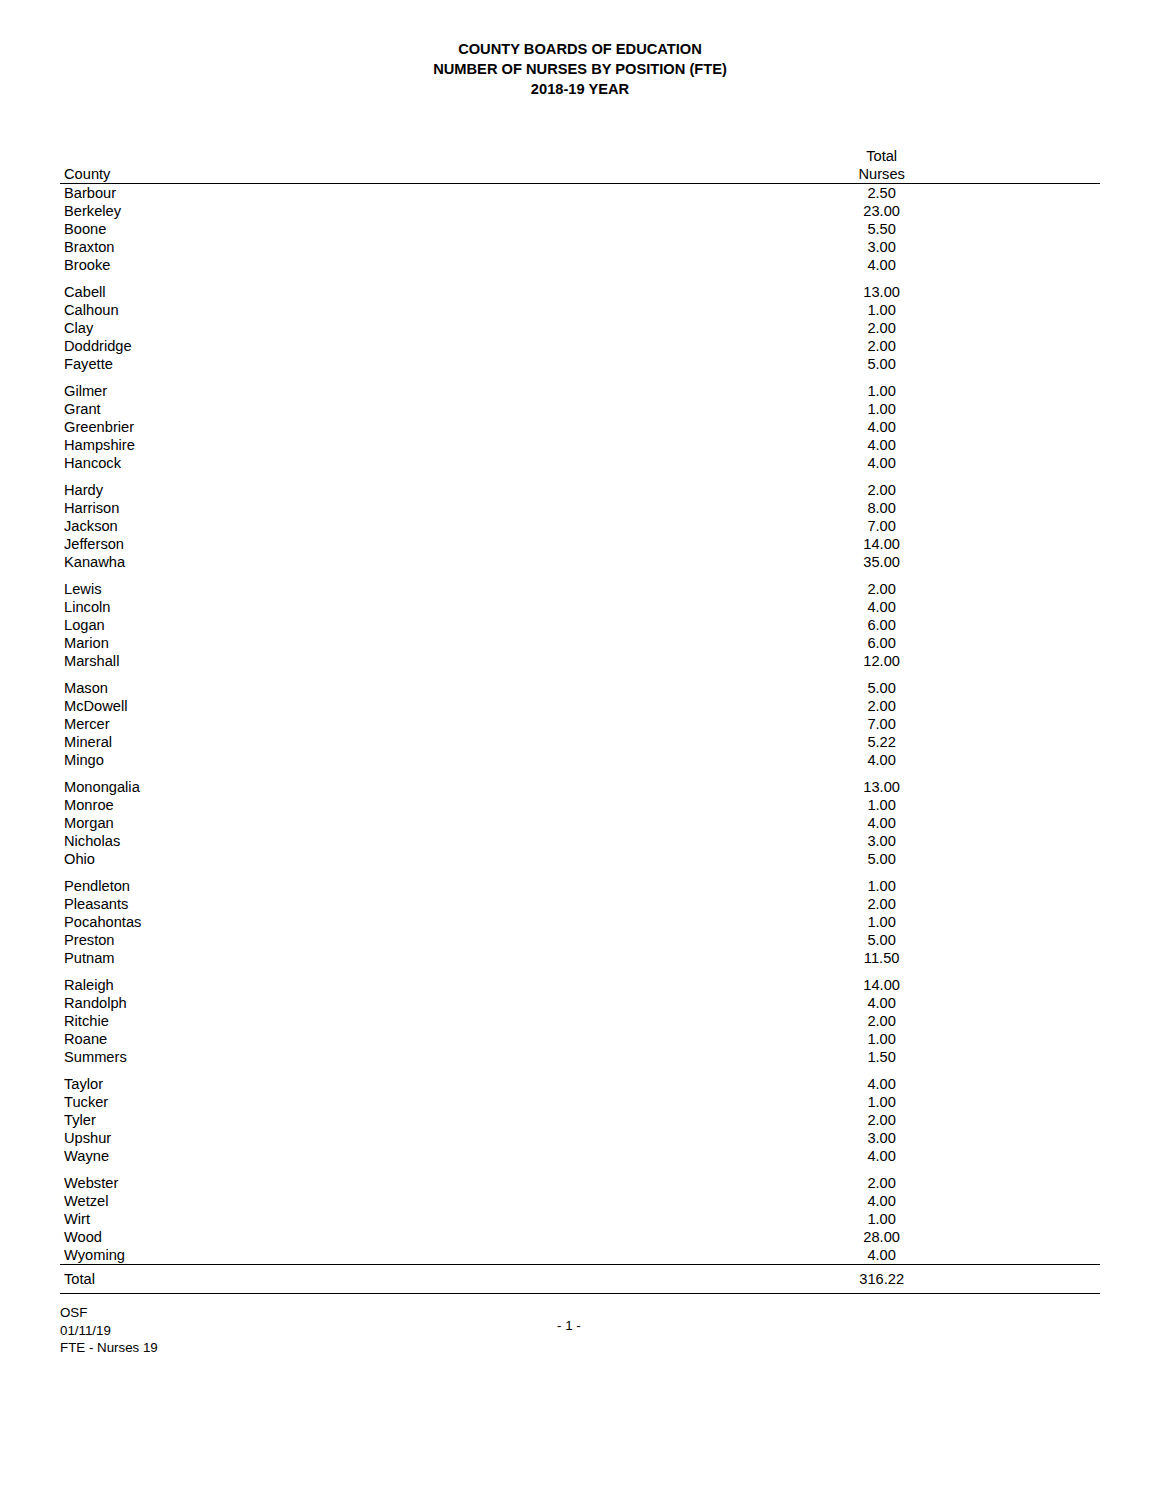COUNTY BOARDS OF EDUCATION
NUMBER OF NURSES BY POSITION (FTE)
2018-19 YEAR
| | Total | |
| --- | --- | --- |
| County | Nurses | |
| Barbour | 2.50 | |
| Berkeley | 23.00 | |
| Boone | 5.50 | |
| Braxton | 3.00 | |
| Brooke | 4.00 | |
| Cabell | 13.00 | |
| Calhoun | 1.00 | |
| Clay | 2.00 | |
| Doddridge | 2.00 | |
| Fayette | 5.00 | |
| Gilmer | 1.00 | |
| Grant | 1.00 | |
| Greenbrier | 4.00 | |
| Hampshire | 4.00 | |
| Hancock | 4.00 | |
| Hardy | 2.00 | |
| Harrison | 8.00 | |
| Jackson | 7.00 | |
| Jefferson | 14.00 | |
| Kanawha | 35.00 | |
| Lewis | 2.00 | |
| Lincoln | 4.00 | |
| Logan | 6.00 | |
| Marion | 6.00 | |
| Marshall | 12.00 | |
| Mason | 5.00 | |
| McDowell | 2.00 | |
| Mercer | 7.00 | |
| Mineral | 5.22 | |
| Mingo | 4.00 | |
| Monongalia | 13.00 | |
| Monroe | 1.00 | |
| Morgan | 4.00 | |
| Nicholas | 3.00 | |
| Ohio | 5.00 | |
| Pendleton | 1.00 | |
| Pleasants | 2.00 | |
| Pocahontas | 1.00 | |
| Preston | 5.00 | |
| Putnam | 11.50 | |
| Raleigh | 14.00 | |
| Randolph | 4.00 | |
| Ritchie | 2.00 | |
| Roane | 1.00 | |
| Summers | 1.50 | |
| Taylor | 4.00 | |
| Tucker | 1.00 | |
| Tyler | 2.00 | |
| Upshur | 3.00 | |
| Wayne | 4.00 | |
| Webster | 2.00 | |
| Wetzel | 4.00 | |
| Wirt | 1.00 | |
| Wood | 28.00 | |
| Wyoming | 4.00 | |
| Total | 316.22 | |
OSF
01/11/19
FTE - Nurses 19
- 1 -